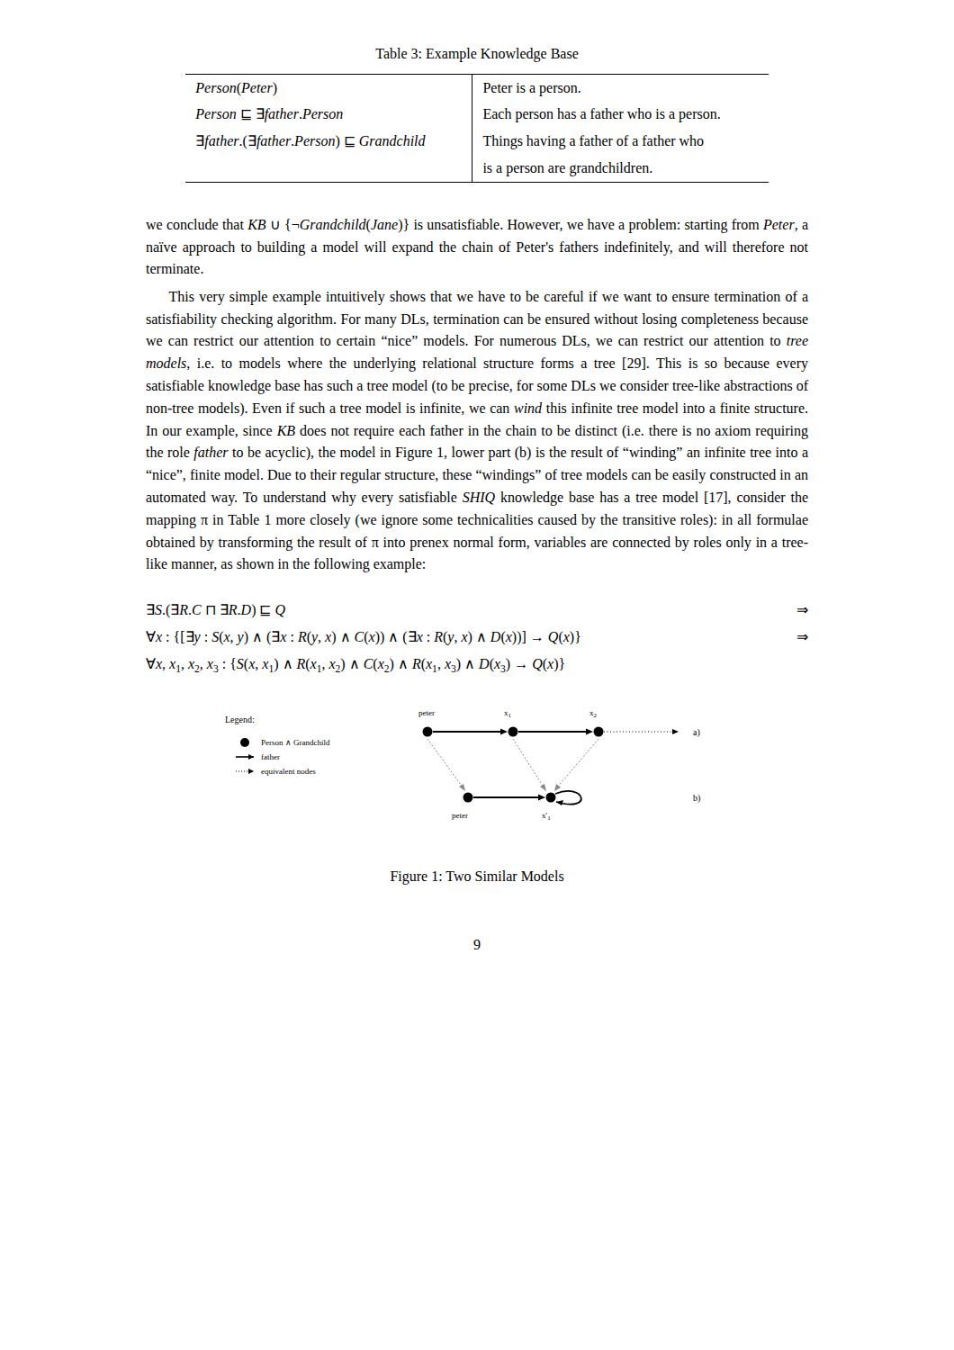Table 3: Example Knowledge Base
| Person ( Peter ) | Peter is a person. |
| Person ⊑ ∃ father . Person | Each person has a father who is a person. |
| ∃ father .(∃ father . Person ) ⊑ Grandchild | Things having a father of a father who |
| | is a person are grandchildren. |
we conclude that KB ∪ {¬Grandchild(Jane)} is unsatisfiable. However, we have a problem: starting from Peter, a naïve approach to building a model will expand the chain of Peter's fathers indefinitely, and will therefore not terminate.
This very simple example intuitively shows that we have to be careful if we want to ensure termination of a satisfiability checking algorithm. For many DLs, termination can be ensured without losing completeness because we can restrict our attention to certain “nice” models. For numerous DLs, we can restrict our attention to tree models, i.e. to models where the underlying relational structure forms a tree [29]. This is so because every satisfiable knowledge base has such a tree model (to be precise, for some DLs we consider tree-like abstractions of non-tree models). Even if such a tree model is infinite, we can wind this infinite tree model into a finite structure. In our example, since KB does not require each father in the chain to be distinct (i.e. there is no axiom requiring the role father to be acyclic), the model in Figure 1, lower part (b) is the result of “winding” an infinite tree into a “nice”, finite model. Due to their regular structure, these “windings” of tree models can be easily constructed in an automated way. To understand why every satisfiable SHIQ knowledge base has a tree model [17], consider the mapping π in Table 1 more closely (we ignore some technicalities caused by the transitive roles): in all formulae obtained by transforming the result of π into prenex normal form, variables are connected by roles only in a tree-like manner, as shown in the following example:
∃S.(∃R.C ⊓ ∃R.D) ⊑ Q ⇒
∀x : {[∃y : S(x, y) ∧ (∃x : R(y, x) ∧ C(x)) ∧ (∃x : R(y, x) ∧ D(x))] → Q(x)} ⇒
∀x, x1, x2, x3 : {S(x, x1) ∧ R(x1, x2) ∧ C(x2) ∧ R(x1, x3) ∧ D(x3) → Q(x)}
Legend: Person ∧ Grandchild father equivalent nodes peter x1 x2 a) peter x'1 b)
Figure 1: Two Similar Models
9